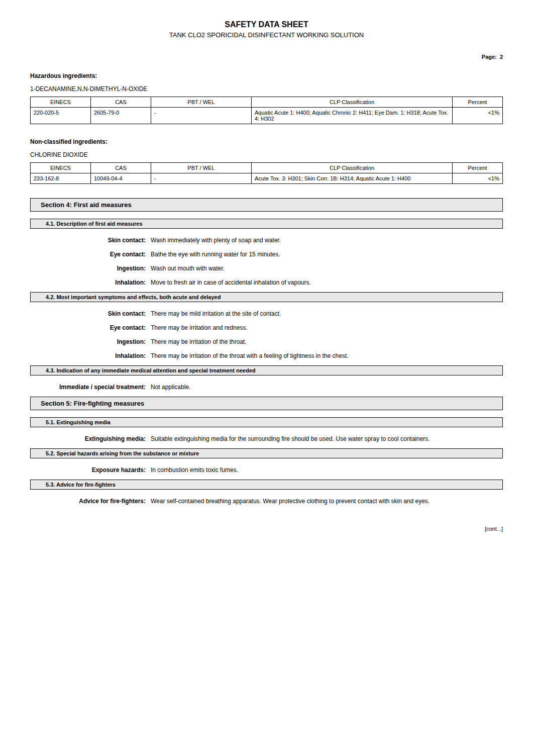SAFETY DATA SHEET
TANK CLO2 SPORICIDAL DISINFECTANT WORKING SOLUTION
Page: 2
Hazardous ingredients:
1-DECANAMINE,N,N-DIMETHYL-N-OXIDE
| EINECS | CAS | PBT / WEL | CLP Classification | Percent |
| --- | --- | --- | --- | --- |
| 220-020-5 | 2605-79-0 | - | Aquatic Acute 1: H400; Aquatic Chronic 2: H411; Eye Dam. 1: H318; Acute Tox. 4: H302 | <1% |
Non-classified ingredients:
CHLORINE DIOXIDE
| EINECS | CAS | PBT / WEL | CLP Classification | Percent |
| --- | --- | --- | --- | --- |
| 233-162-8 | 10049-04-4 | - | Acute Tox. 3: H301; Skin Corr. 1B: H314; Aquatic Acute 1: H400 | <1% |
Section 4: First aid measures
4.1. Description of first aid measures
Skin contact:
Wash immediately with plenty of soap and water.
Eye contact:
Bathe the eye with running water for 15 minutes.
Ingestion:
Wash out mouth with water.
Inhalation:
Move to fresh air in case of accidental inhalation of vapours.
4.2. Most important symptoms and effects, both acute and delayed
Skin contact:
There may be mild irritation at the site of contact.
Eye contact:
There may be irritation and redness.
Ingestion:
There may be irritation of the throat.
Inhalation:
There may be irritation of the throat with a feeling of tightness in the chest.
4.3. Indication of any immediate medical attention and special treatment needed
Immediate / special treatment:
Not applicable.
Section 5: Fire-fighting measures
5.1. Extinguishing media
Extinguishing media:
Suitable extinguishing media for the surrounding fire should be used. Use water spray to cool containers.
5.2. Special hazards arising from the substance or mixture
Exposure hazards:
In combustion emits toxic fumes.
5.3. Advice for fire-fighters
Advice for fire-fighters:
Wear self-contained breathing apparatus. Wear protective clothing to prevent contact with skin and eyes.
[cont...]